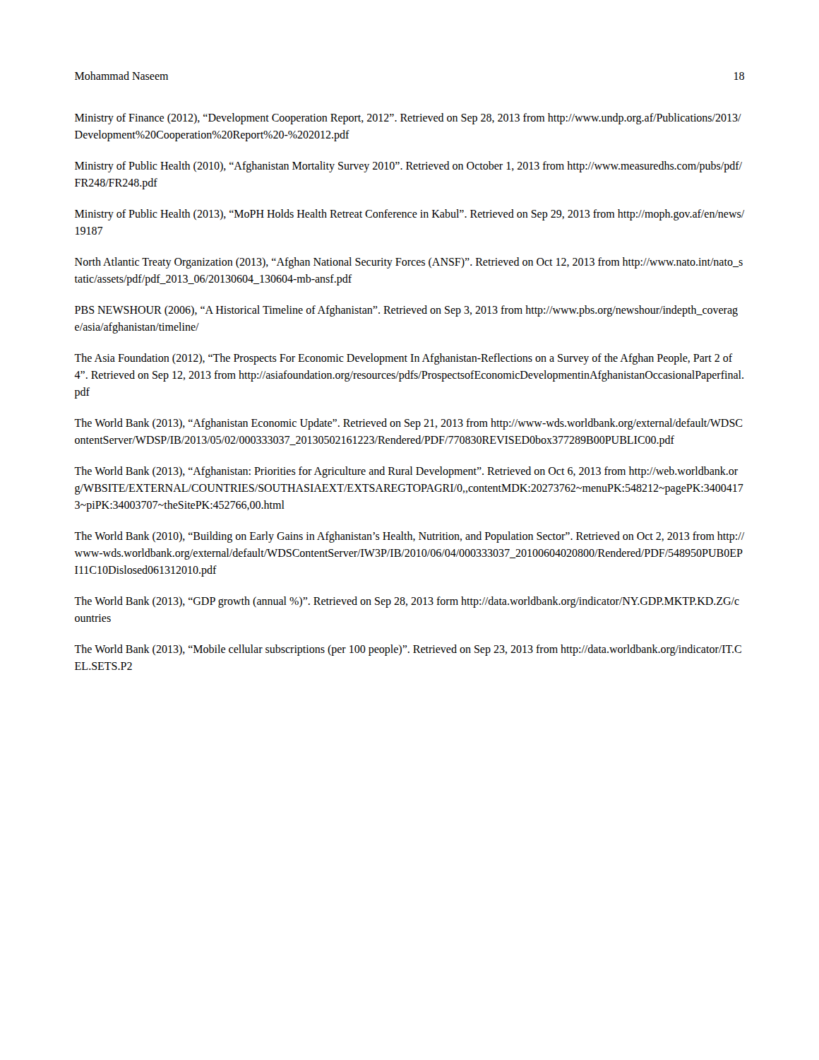Mohammad Naseem 18
Ministry of Finance (2012), “Development Cooperation Report, 2012”. Retrieved on Sep 28, 2013 from http://www.undp.org.af/Publications/2013/Development%20Cooperation%20Report%20-%202012.pdf
Ministry of Public Health (2010), “Afghanistan Mortality Survey 2010”. Retrieved on October 1, 2013 from http://www.measuredhs.com/pubs/pdf/FR248/FR248.pdf
Ministry of Public Health (2013), “MoPH Holds Health Retreat Conference in Kabul”. Retrieved on Sep 29, 2013 from http://moph.gov.af/en/news/19187
North Atlantic Treaty Organization (2013), “Afghan National Security Forces (ANSF)”. Retrieved on Oct 12, 2013 from http://www.nato.int/nato_static/assets/pdf/pdf_2013_06/20130604_130604-mb-ansf.pdf
PBS NEWSHOUR (2006), “A Historical Timeline of Afghanistan”. Retrieved on Sep 3, 2013 from http://www.pbs.org/newshour/indepth_coverage/asia/afghanistan/timeline/
The Asia Foundation (2012), “The Prospects For Economic Development In Afghanistan-Reflections on a Survey of the Afghan People, Part 2 of 4”. Retrieved on Sep 12, 2013 from http://asiafoundation.org/resources/pdfs/ProspectsofEconomicDevelopmentinAfghanistanOccasionalPaperfinal.pdf
The World Bank (2013), “Afghanistan Economic Update”. Retrieved on Sep 21, 2013 from http://www-wds.worldbank.org/external/default/WDSContentServer/WDSP/IB/2013/05/02/000333037_20130502161223/Rendered/PDF/770830REVISED0box377289B00PUBLIC00.pdf
The World Bank (2013), “Afghanistan: Priorities for Agriculture and Rural Development”. Retrieved on Oct 6, 2013 from http://web.worldbank.org/WBSITE/EXTERNAL/COUNTRIES/SOUTHASIAEXT/EXTSAREGTOPAGRI/0,,contentMDK:20273762~menuPK:548212~pagePK:34004173~piPK:34003707~theSitePK:452766,00.html
The World Bank (2010), “Building on Early Gains in Afghanistan’s Health, Nutrition, and Population Sector”. Retrieved on Oct 2, 2013 from http://www-wds.worldbank.org/external/default/WDSContentServer/IW3P/IB/2010/06/04/000333037_20100604020800/Rendered/PDF/548950PUB0EPI11C10Dislosed061312010.pdf
The World Bank (2013), “GDP growth (annual %)”. Retrieved on Sep 28, 2013 form http://data.worldbank.org/indicator/NY.GDP.MKTP.KD.ZG/countries
The World Bank (2013), “Mobile cellular subscriptions (per 100 people)”. Retrieved on Sep 23, 2013 from http://data.worldbank.org/indicator/IT.CEL.SETS.P2